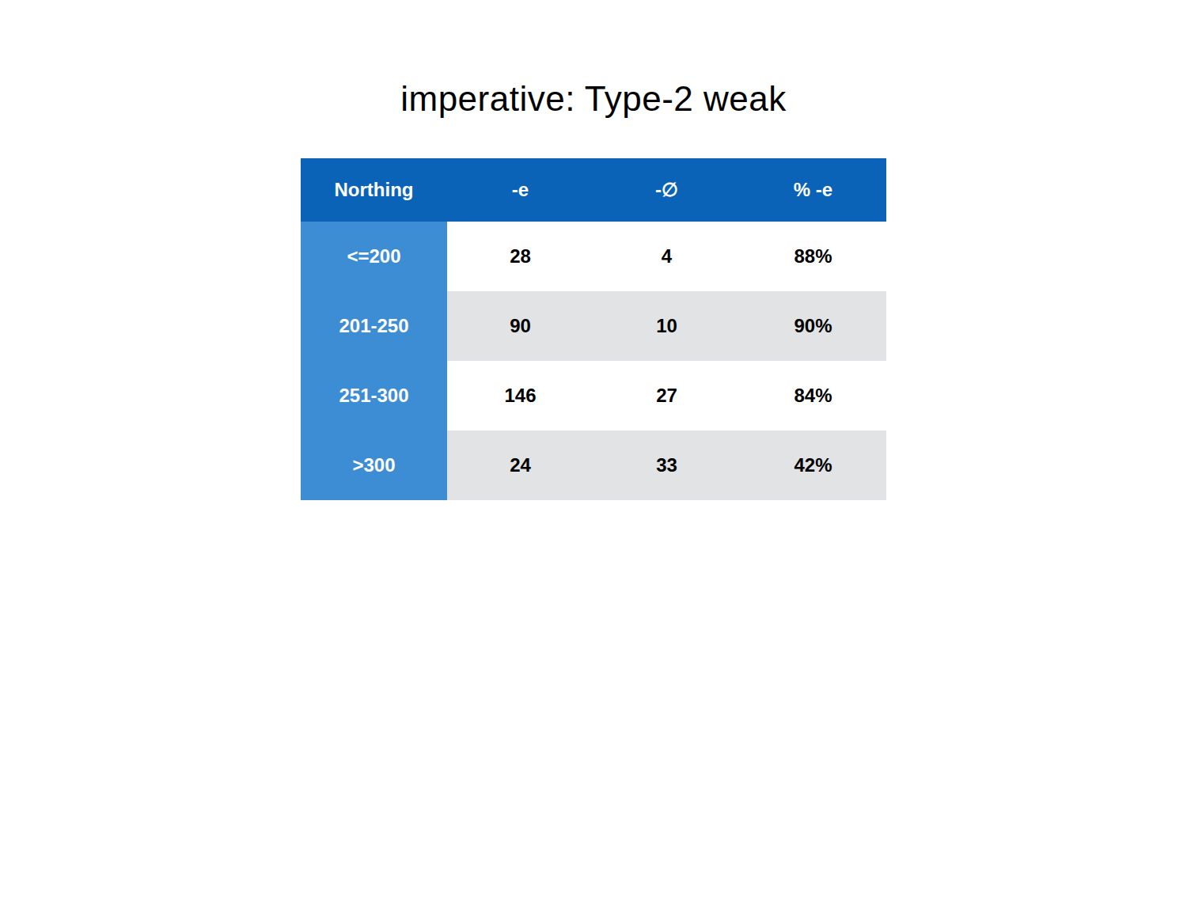imperative: Type-2 weak
| Northing | -e | -∅ | % -e |
| --- | --- | --- | --- |
| <=200 | 28 | 4 | 88% |
| 201-250 | 90 | 10 | 90% |
| 251-300 | 146 | 27 | 84% |
| >300 | 24 | 33 | 42% |